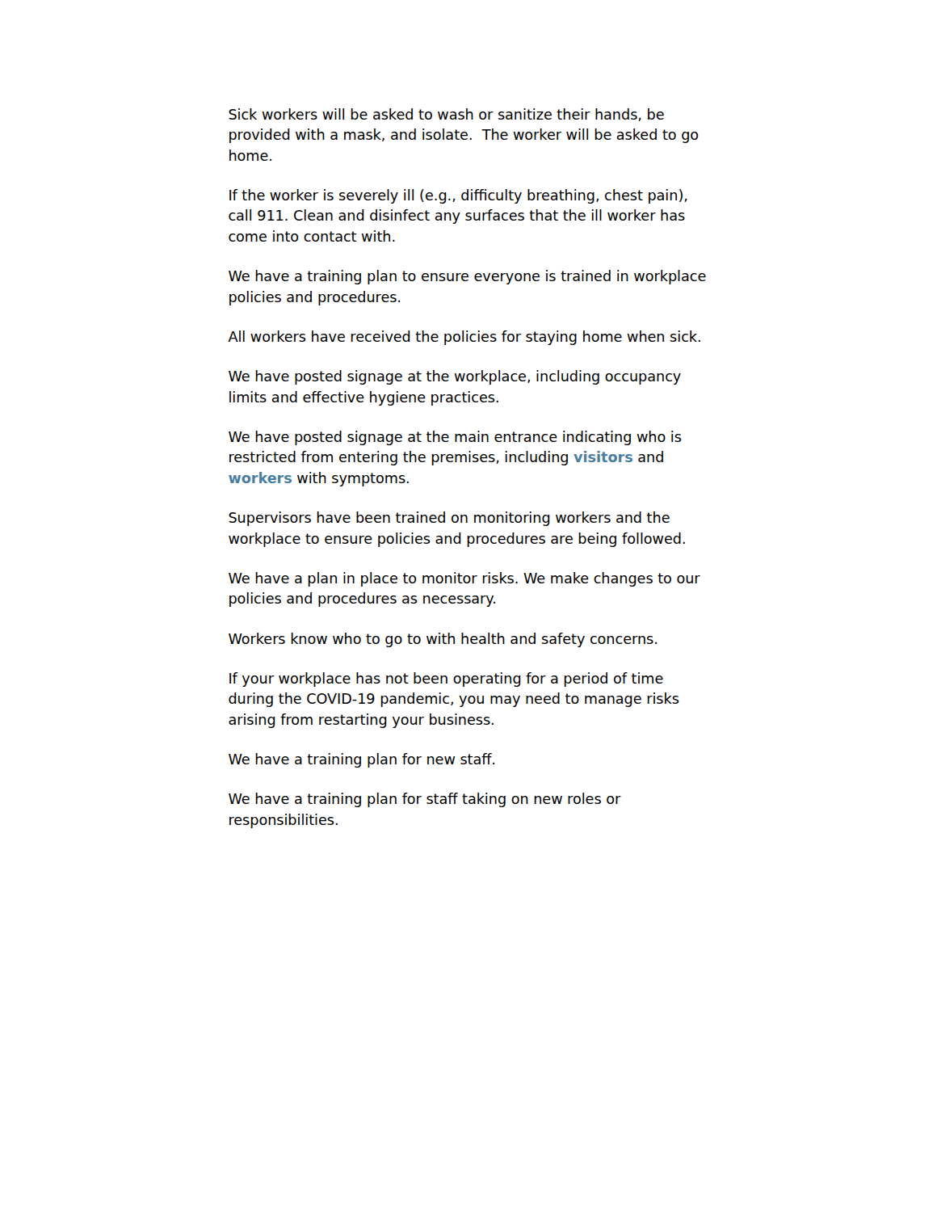Sick workers will be asked to wash or sanitize their hands, be provided with a mask, and isolate. The worker will be asked to go home.
If the worker is severely ill (e.g., difficulty breathing, chest pain), call 911. Clean and disinfect any surfaces that the ill worker has come into contact with.
We have a training plan to ensure everyone is trained in workplace policies and procedures.
All workers have received the policies for staying home when sick.
We have posted signage at the workplace, including occupancy limits and effective hygiene practices.
We have posted signage at the main entrance indicating who is restricted from entering the premises, including visitors and workers with symptoms.
Supervisors have been trained on monitoring workers and the workplace to ensure policies and procedures are being followed.
We have a plan in place to monitor risks. We make changes to our policies and procedures as necessary.
Workers know who to go to with health and safety concerns.
If your workplace has not been operating for a period of time during the COVID-19 pandemic, you may need to manage risks arising from restarting your business.
We have a training plan for new staff.
We have a training plan for staff taking on new roles or responsibilities.